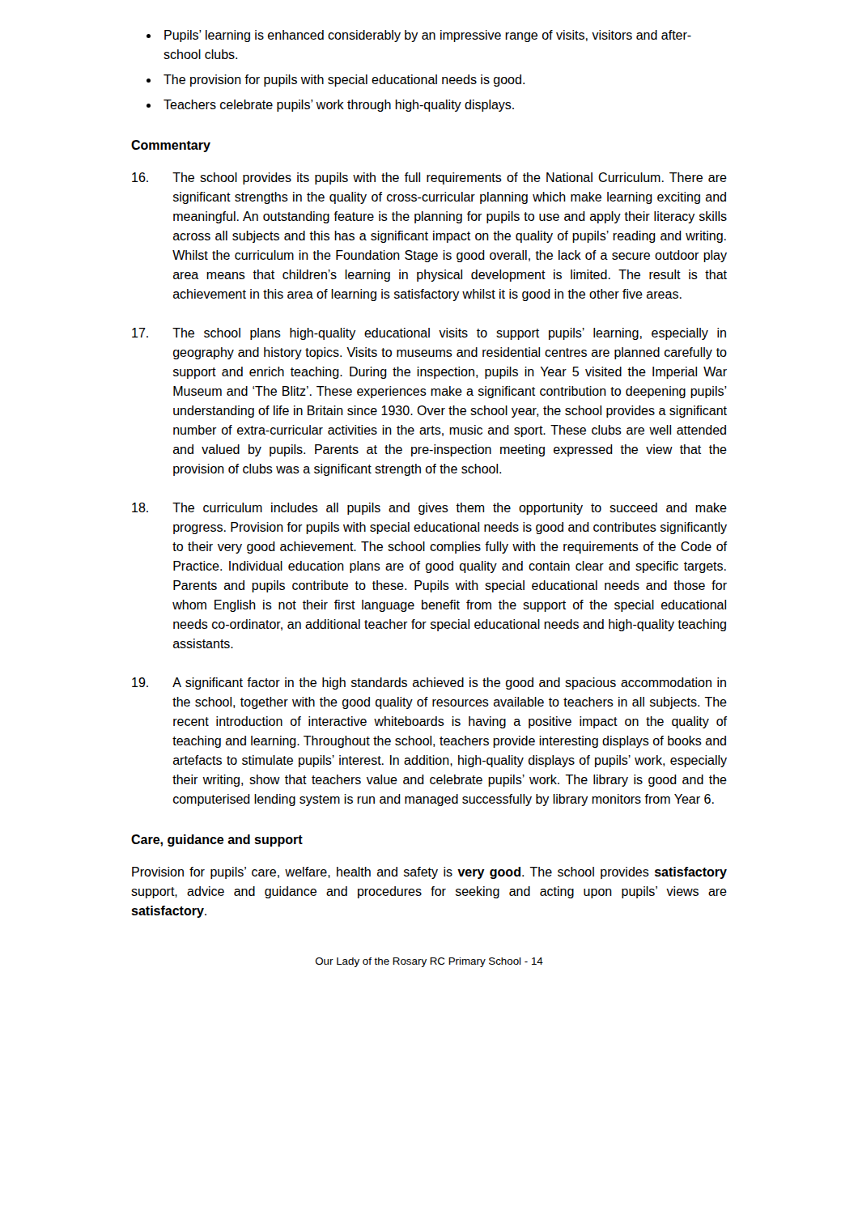Pupils’ learning is enhanced considerably by an impressive range of visits, visitors and after-school clubs.
The provision for pupils with special educational needs is good.
Teachers celebrate pupils’ work through high-quality displays.
Commentary
The school provides its pupils with the full requirements of the National Curriculum. There are significant strengths in the quality of cross-curricular planning which make learning exciting and meaningful. An outstanding feature is the planning for pupils to use and apply their literacy skills across all subjects and this has a significant impact on the quality of pupils’ reading and writing. Whilst the curriculum in the Foundation Stage is good overall, the lack of a secure outdoor play area means that children’s learning in physical development is limited. The result is that achievement in this area of learning is satisfactory whilst it is good in the other five areas.
The school plans high-quality educational visits to support pupils’ learning, especially in geography and history topics. Visits to museums and residential centres are planned carefully to support and enrich teaching. During the inspection, pupils in Year 5 visited the Imperial War Museum and ‘The Blitz’. These experiences make a significant contribution to deepening pupils’ understanding of life in Britain since 1930. Over the school year, the school provides a significant number of extra-curricular activities in the arts, music and sport. These clubs are well attended and valued by pupils. Parents at the pre-inspection meeting expressed the view that the provision of clubs was a significant strength of the school.
The curriculum includes all pupils and gives them the opportunity to succeed and make progress. Provision for pupils with special educational needs is good and contributes significantly to their very good achievement. The school complies fully with the requirements of the Code of Practice. Individual education plans are of good quality and contain clear and specific targets. Parents and pupils contribute to these. Pupils with special educational needs and those for whom English is not their first language benefit from the support of the special educational needs co-ordinator, an additional teacher for special educational needs and high-quality teaching assistants.
A significant factor in the high standards achieved is the good and spacious accommodation in the school, together with the good quality of resources available to teachers in all subjects. The recent introduction of interactive whiteboards is having a positive impact on the quality of teaching and learning. Throughout the school, teachers provide interesting displays of books and artefacts to stimulate pupils’ interest. In addition, high-quality displays of pupils’ work, especially their writing, show that teachers value and celebrate pupils’ work. The library is good and the computerised lending system is run and managed successfully by library monitors from Year 6.
Care, guidance and support
Provision for pupils’ care, welfare, health and safety is very good. The school provides satisfactory support, advice and guidance and procedures for seeking and acting upon pupils’ views are satisfactory.
Our Lady of the Rosary RC Primary School - 14